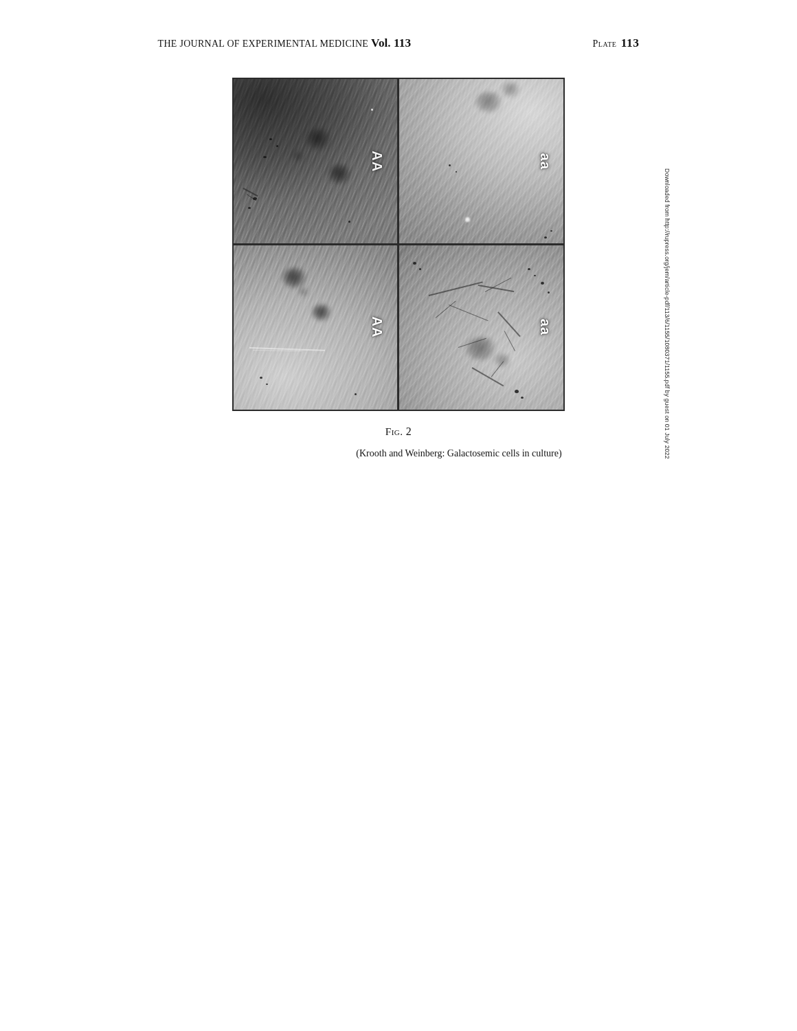The Journal of Experimental Medicine Vol. 113
Plate 113
Downloaded from http://rupress.org/jem/article-pdf/113/6/1155/1080371/1155.pdf by guest on 01 July 2022
AA
aa
AA
aa
Fig. 2
(Krooth and Weinberg: Galactosemic cells in culture)